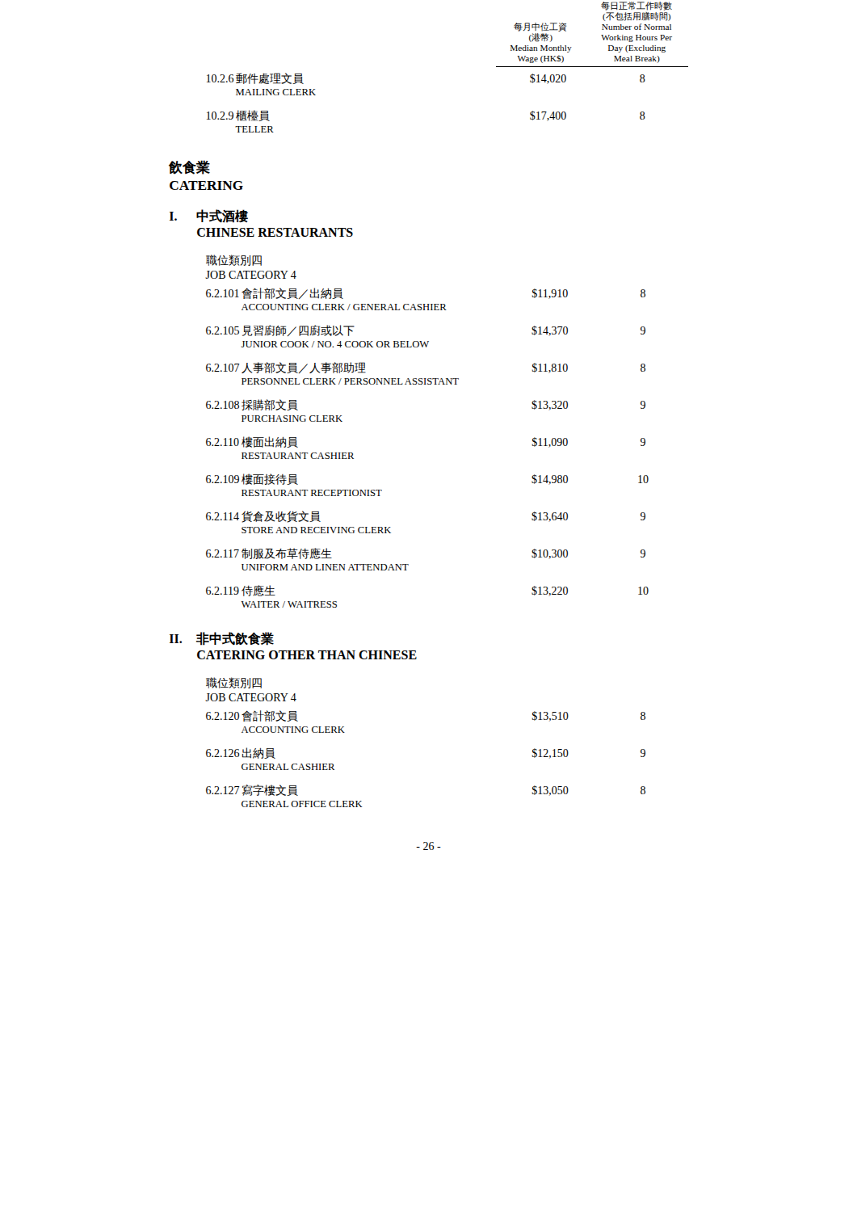| | | 每月中位工資 (港幣) Median Monthly Wage (HK$) | 每日正常工作時數 (不包括用膳時間) Number of Normal Working Hours Per Day (Excluding Meal Break) |
| 10.2.6 | 郵件處理文員 MAILING CLERK | $14,020 | 8 |
| 10.2.9 | 櫃檯員 TELLER | $17,400 | 8 |
飲食業CATERING
I. 中式酒樓 CHINESE RESTAURANTS
職位類別四 JOB CATEGORY 4
| 6.2.101 | 會計部文員／出納員 ACCOUNTING CLERK / GENERAL CASHIER | $11,910 | 8 |
| 6.2.105 | 見習廚師／四廚或以下 JUNIOR COOK / NO. 4 COOK OR BELOW | $14,370 | 9 |
| 6.2.107 | 人事部文員／人事部助理 PERSONNEL CLERK / PERSONNEL ASSISTANT | $11,810 | 8 |
| 6.2.108 | 採購部文員 PURCHASING CLERK | $13,320 | 9 |
| 6.2.110 | 樓面出納員 RESTAURANT CASHIER | $11,090 | 9 |
| 6.2.109 | 樓面接待員 RESTAURANT RECEPTIONIST | $14,980 | 10 |
| 6.2.114 | 貨倉及收貨文員 STORE AND RECEIVING CLERK | $13,640 | 9 |
| 6.2.117 | 制服及布草侍應生 UNIFORM AND LINEN ATTENDANT | $10,300 | 9 |
| 6.2.119 | 侍應生 WAITER / WAITRESS | $13,220 | 10 |
II. 非中式飲食業 CATERING OTHER THAN CHINESE
職位類別四 JOB CATEGORY 4
| 6.2.120 | 會計部文員 ACCOUNTING CLERK | $13,510 | 8 |
| 6.2.126 | 出納員 GENERAL CASHIER | $12,150 | 9 |
| 6.2.127 | 寫字樓文員 GENERAL OFFICE CLERK | $13,050 | 8 |
- 26 -